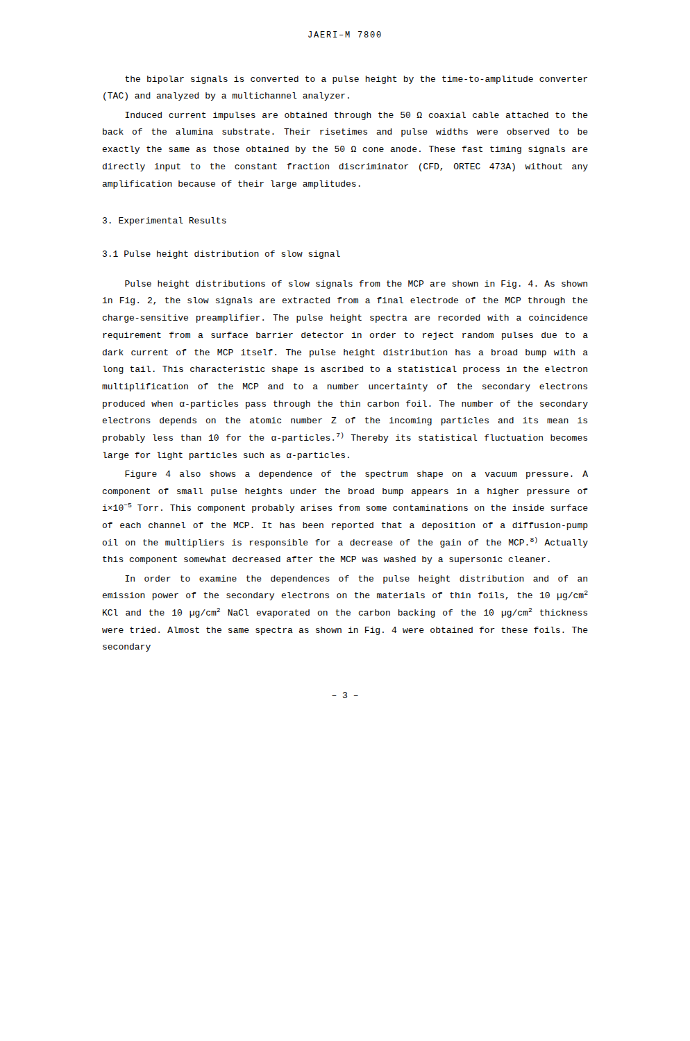JAERI–M 7800
the bipolar signals is converted to a pulse height by the time-to-amplitude converter (TAC) and analyzed by a multichannel analyzer.
Induced current impulses are obtained through the 50 Ω coaxial cable attached to the back of the alumina substrate. Their risetimes and pulse widths were observed to be exactly the same as those obtained by the 50 Ω cone anode. These fast timing signals are directly input to the constant fraction discriminator (CFD, ORTEC 473A) without any amplification because of their large amplitudes.
3. Experimental Results
3.1 Pulse height distribution of slow signal
Pulse height distributions of slow signals from the MCP are shown in Fig. 4. As shown in Fig. 2, the slow signals are extracted from a final electrode of the MCP through the charge-sensitive preamplifier. The pulse height spectra are recorded with a coincidence requirement from a surface barrier detector in order to reject random pulses due to a dark current of the MCP itself. The pulse height distribution has a broad bump with a long tail. This characteristic shape is ascribed to a statistical process in the electron multiplification of the MCP and to a number uncertainty of the secondary electrons produced when α-particles pass through the thin carbon foil. The number of the secondary electrons depends on the atomic number Z of the incoming particles and its mean is probably less than 10 for the α-particles.7) Thereby its statistical fluctuation becomes large for light particles such as α-particles.
Figure 4 also shows a dependence of the spectrum shape on a vacuum pressure. A component of small pulse heights under the broad bump appears in a higher pressure of i×10−5 Torr. This component probably arises from some contaminations on the inside surface of each channel of the MCP. It has been reported that a deposition of a diffusion-pump oil on the multipliers is responsible for a decrease of the gain of the MCP.8) Actually this component somewhat decreased after the MCP was washed by a supersonic cleaner.
In order to examine the dependences of the pulse height distribution and of an emission power of the secondary electrons on the materials of thin foils, the 10 µg/cm2 KCl and the 10 µg/cm2 NaCl evaporated on the carbon backing of the 10 µg/cm2 thickness were tried. Almost the same spectra as shown in Fig. 4 were obtained for these foils. The secondary
– 3 –